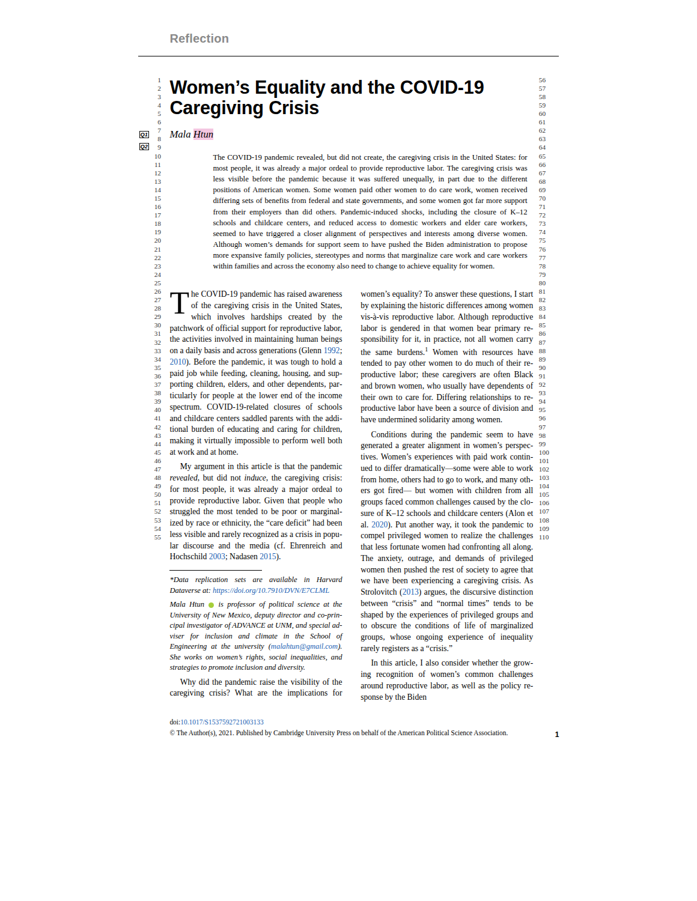Reflection
1
2
3
4
5
6
7
8
9
10
11
12
13
14
15
16
17
18
19
20
21
22
23
24
25
26
27
28
29
30
31
32
33
34
35
36
37
38
39
40
41
42
43
44
45
46
47
48
49
50
51
52
53
54
55
56
57
58
59
60
61
62
63
64
65
66
67
68
69
70
71
72
73
74
75
76
77
78
79
80
81
82
83
84
85
86
87
88
89
90
91
92
93
94
95
96
97
98
99
100
101
102
103
104
105
106
107
108
109
110
Women’s Equality and the COVID-19
Caregiving Crisis
Q1
Q2 Mala Htun
The COVID-19 pandemic revealed, but did not create, the caregiving crisis in the United States: for most people, it was already a major ordeal to provide reproductive labor. The caregiving crisis was less visible before the pandemic because it was suffered unequally, in part due to the different positions of American women. Some women paid other women to do care work, women received differing sets of benefits from federal and state governments, and some women got far more support from their employers than did others. Pandemic-induced shocks, including the closure of K–12 schools and childcare centers, and reduced access to domestic workers and elder care workers, seemed to have triggered a closer alignment of perspectives and interests among diverse women. Although women’s demands for support seem to have pushed the Biden administration to propose more expansive family policies, stereotypes and norms that marginalize care work and care workers within families and across the economy also need to change to achieve equality for women.
The COVID-19 pandemic has raised awareness of the caregiving crisis in the United States, which involves hardships created by the patchwork of official support for reproductive labor, the activities involved in maintaining human beings on a daily basis and across generations (Glenn 1992; 2010). Before the pandemic, it was tough to hold a paid job while feeding, cleaning, housing, and supporting children, elders, and other dependents, particularly for people at the lower end of the income spectrum. COVID-19-related closures of schools and childcare centers saddled parents with the additional burden of educating and caring for children, making it virtually impossible to perform well both at work and at home.
My argument in this article is that the pandemic revealed, but did not induce, the caregiving crisis: for most people, it was already a major ordeal to provide reproductive labor. Given that people who struggled the most tended to be poor or marginalized by race or ethnicity, the “care deficit” had been less visible and rarely recognized as a crisis in popular discourse and the media (cf. Ehrenreich and Hochschild 2003; Nadasen 2015).
*Data replication sets are available in Harvard Dataverse at: https://doi.org/10.7910/DVN/E7CLML
Mala Htun is professor of political science at the University of New Mexico, deputy director and co-principal investigator of ADVANCE at UNM, and special adviser for inclusion and climate in the School of Engineering at the university (malahtun@gmail.com). She works on women’s rights, social inequalities, and strategies to promote inclusion and diversity.
Why did the pandemic raise the visibility of the caregiving crisis? What are the implications for women’s equality? To answer these questions, I start by explaining the historic differences among women vis-à-vis reproductive labor. Although reproductive labor is gendered in that women bear primary responsibility for it, in practice, not all women carry the same burdens.1 Women with resources have tended to pay other women to do much of their reproductive labor; these caregivers are often Black and brown women, who usually have dependents of their own to care for. Differing relationships to reproductive labor have been a source of division and have undermined solidarity among women.
Conditions during the pandemic seem to have generated a greater alignment in women’s perspectives. Women’s experiences with paid work continued to differ dramatically—some were able to work from home, others had to go to work, and many others got fired— but women with children from all groups faced common challenges caused by the closure of K–12 schools and childcare centers (Alon et al. 2020). Put another way, it took the pandemic to compel privileged women to realize the challenges that less fortunate women had confronting all along. The anxiety, outrage, and demands of privileged women then pushed the rest of society to agree that we have been experiencing a caregiving crisis. As Strolovitch (2013) argues, the discursive distinction between “crisis” and “normal times” tends to be shaped by the experiences of privileged groups and to obscure the conditions of life of marginalized groups, whose ongoing experience of inequality rarely registers as a “crisis.”
In this article, I also consider whether the growing recognition of women’s common challenges around reproductive labor, as well as the policy response by the Biden
doi:10.1017/S1537592721003133
© The Author(s), 2021. Published by Cambridge University Press on behalf of the American Political Science Association.
1